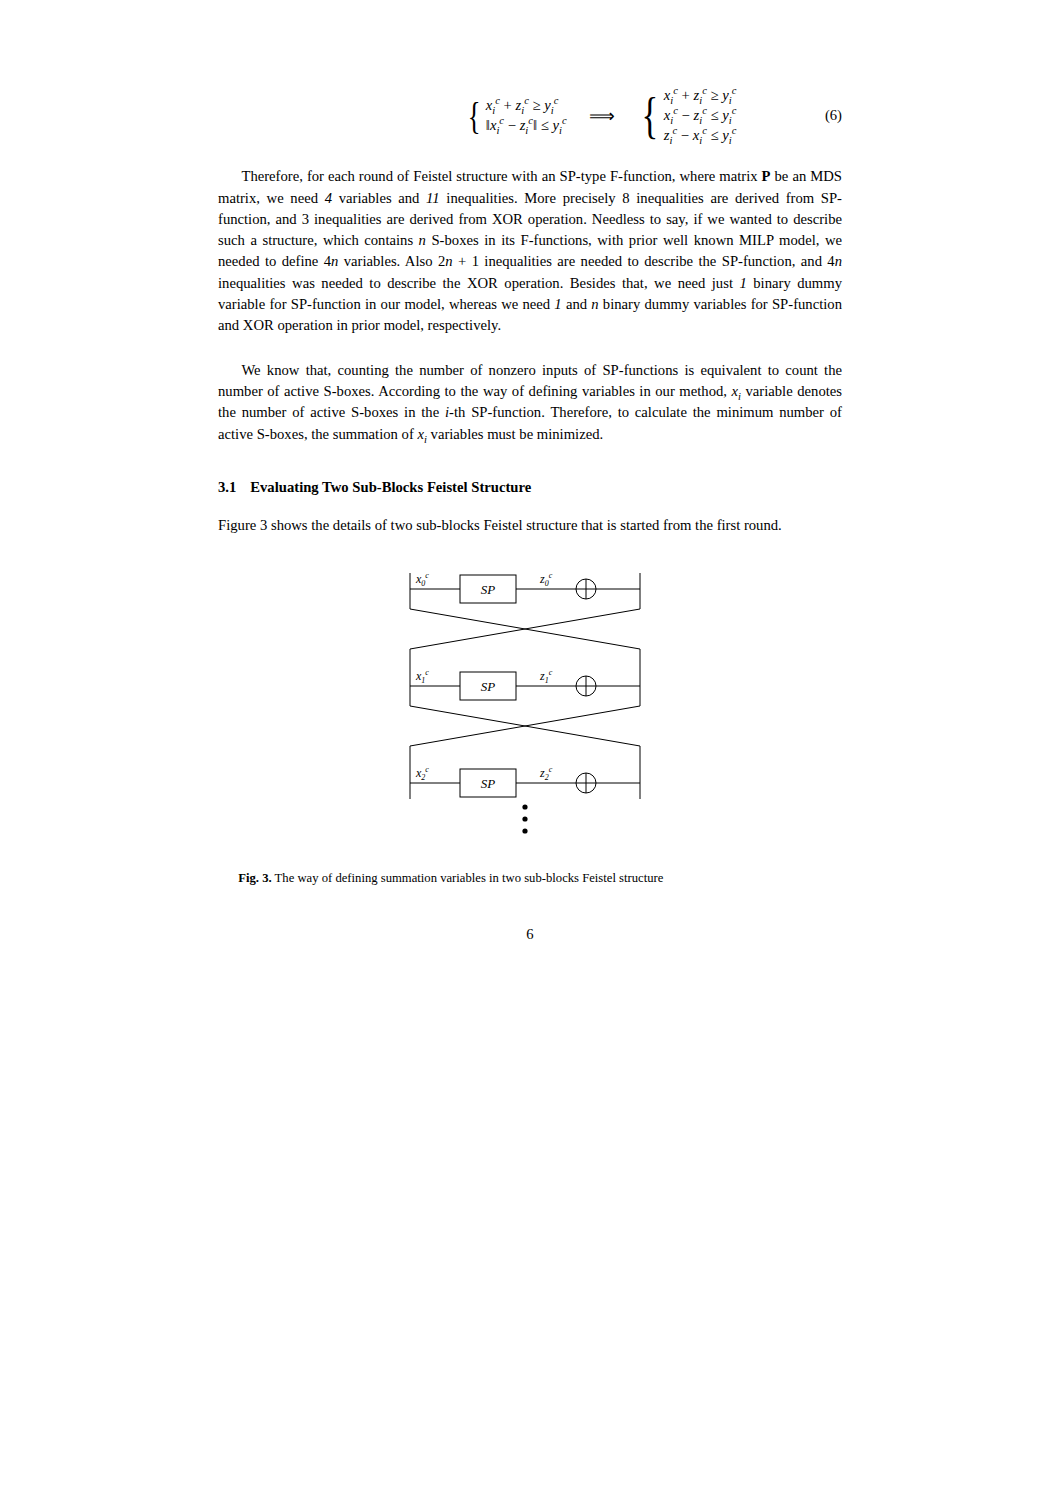{ xic + zic ≥ yic ‖xic − zic‖ ≤ yic ⟹ { xic + zic ≥ yic xic − zic ≤ yic zic − xic ≤ yic
(6)
Therefore, for each round of Feistel structure with an SP-type F-function, where matrix P be an MDS matrix, we need 4 variables and 11 inequalities. More precisely 8 inequalities are derived from SP-function, and 3 inequalities are derived from XOR operation. Needless to say, if we wanted to describe such a structure, which contains n S-boxes in its F-functions, with prior well known MILP model, we needed to define 4n variables. Also 2n + 1 inequalities are needed to describe the SP-function, and 4n inequalities was needed to describe the XOR operation. Besides that, we need just 1 binary dummy variable for SP-function in our model, whereas we need 1 and n binary dummy variables for SP-function and XOR operation in prior model, respectively.
We know that, counting the number of nonzero inputs of SP-functions is equivalent to count the number of active S-boxes. According to the way of defining variables in our method, xi variable denotes the number of active S-boxes in the i-th SP-function. Therefore, to calculate the minimum number of active S-boxes, the summation of xi variables must be minimized.
3.1 Evaluating Two Sub-Blocks Feistel Structure
Figure 3 shows the details of two sub-blocks Feistel structure that is started from the first round.
SP SP SP x0c x1c x2c z0c z1c z2c
Fig. 3. The way of defining summation variables in two sub-blocks Feistel structure
6